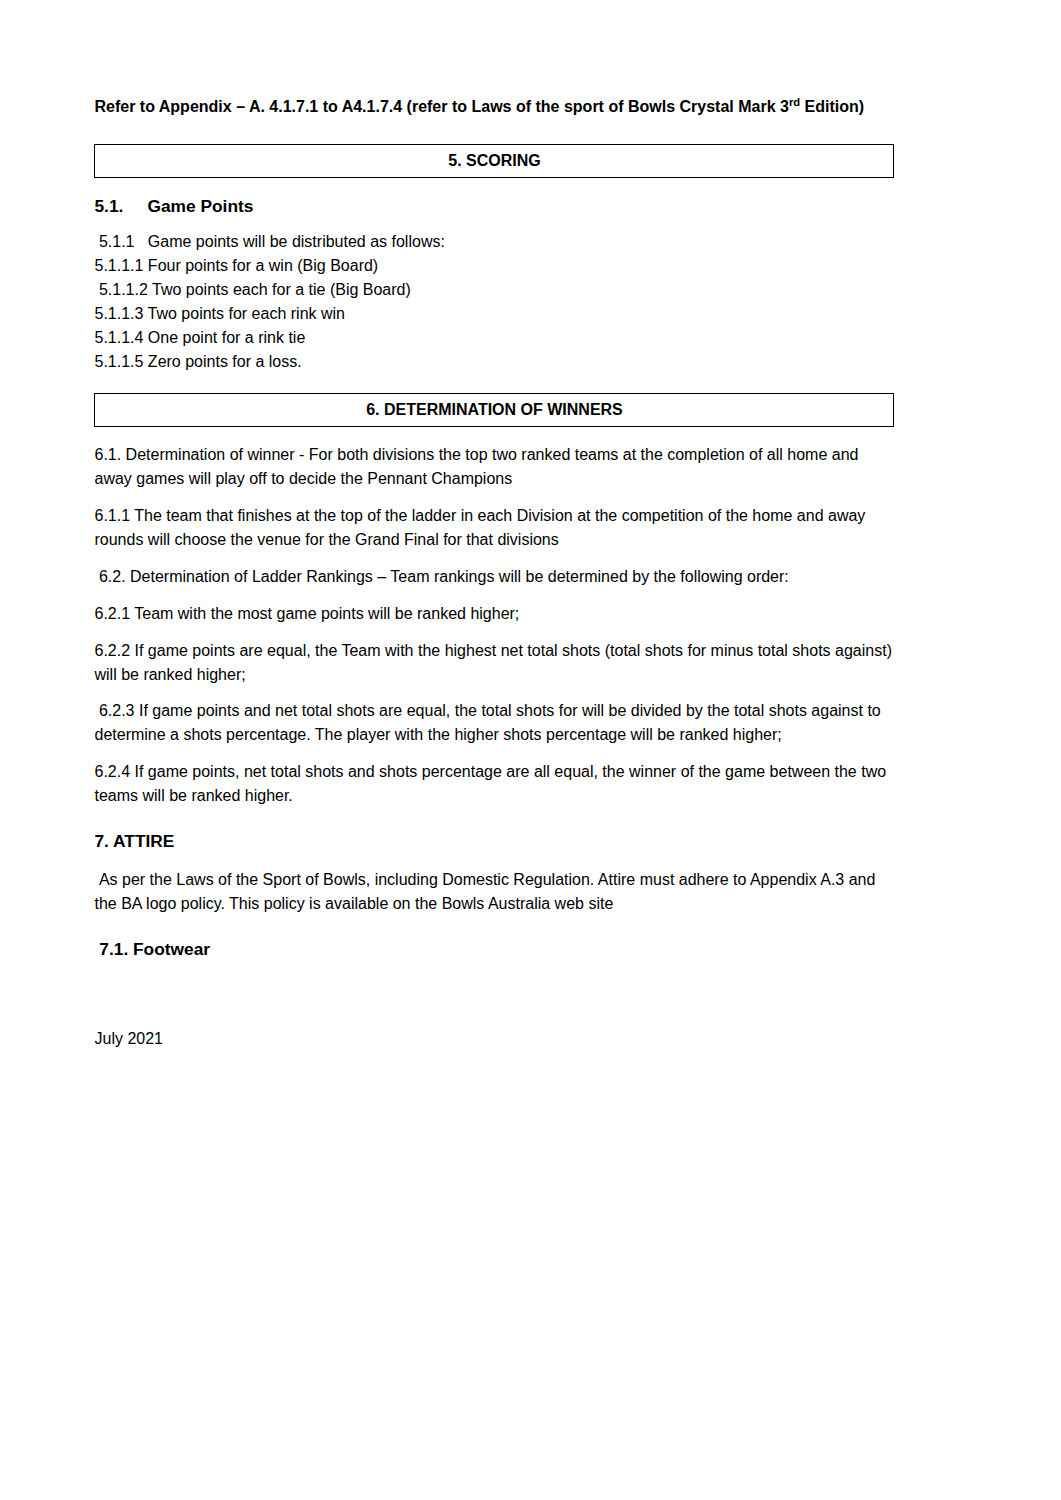Refer to Appendix – A. 4.1.7.1 to A4.1.7.4 (refer to Laws of the sport of Bowls Crystal Mark 3rd Edition)
5. SCORING
5.1. Game Points
5.1.1 Game points will be distributed as follows:
5.1.1.1 Four points for a win (Big Board)
5.1.1.2 Two points each for a tie (Big Board)
5.1.1.3 Two points for each rink win
5.1.1.4 One point for a rink tie
5.1.1.5 Zero points for a loss.
6. DETERMINATION OF WINNERS
6.1. Determination of winner - For both divisions the top two ranked teams at the completion of all home and away games will play off to decide the Pennant Champions
6.1.1 The team that finishes at the top of the ladder in each Division at the competition of the home and away rounds will choose the venue for the Grand Final for that divisions
6.2. Determination of Ladder Rankings – Team rankings will be determined by the following order:
6.2.1 Team with the most game points will be ranked higher;
6.2.2 If game points are equal, the Team with the highest net total shots (total shots for minus total shots against) will be ranked higher;
6.2.3 If game points and net total shots are equal, the total shots for will be divided by the total shots against to determine a shots percentage. The player with the higher shots percentage will be ranked higher;
6.2.4 If game points, net total shots and shots percentage are all equal, the winner of the game between the two teams will be ranked higher.
7. ATTIRE
As per the Laws of the Sport of Bowls, including Domestic Regulation. Attire must adhere to Appendix A.3 and the BA logo policy. This policy is available on the Bowls Australia web site
7.1. Footwear
July 2021